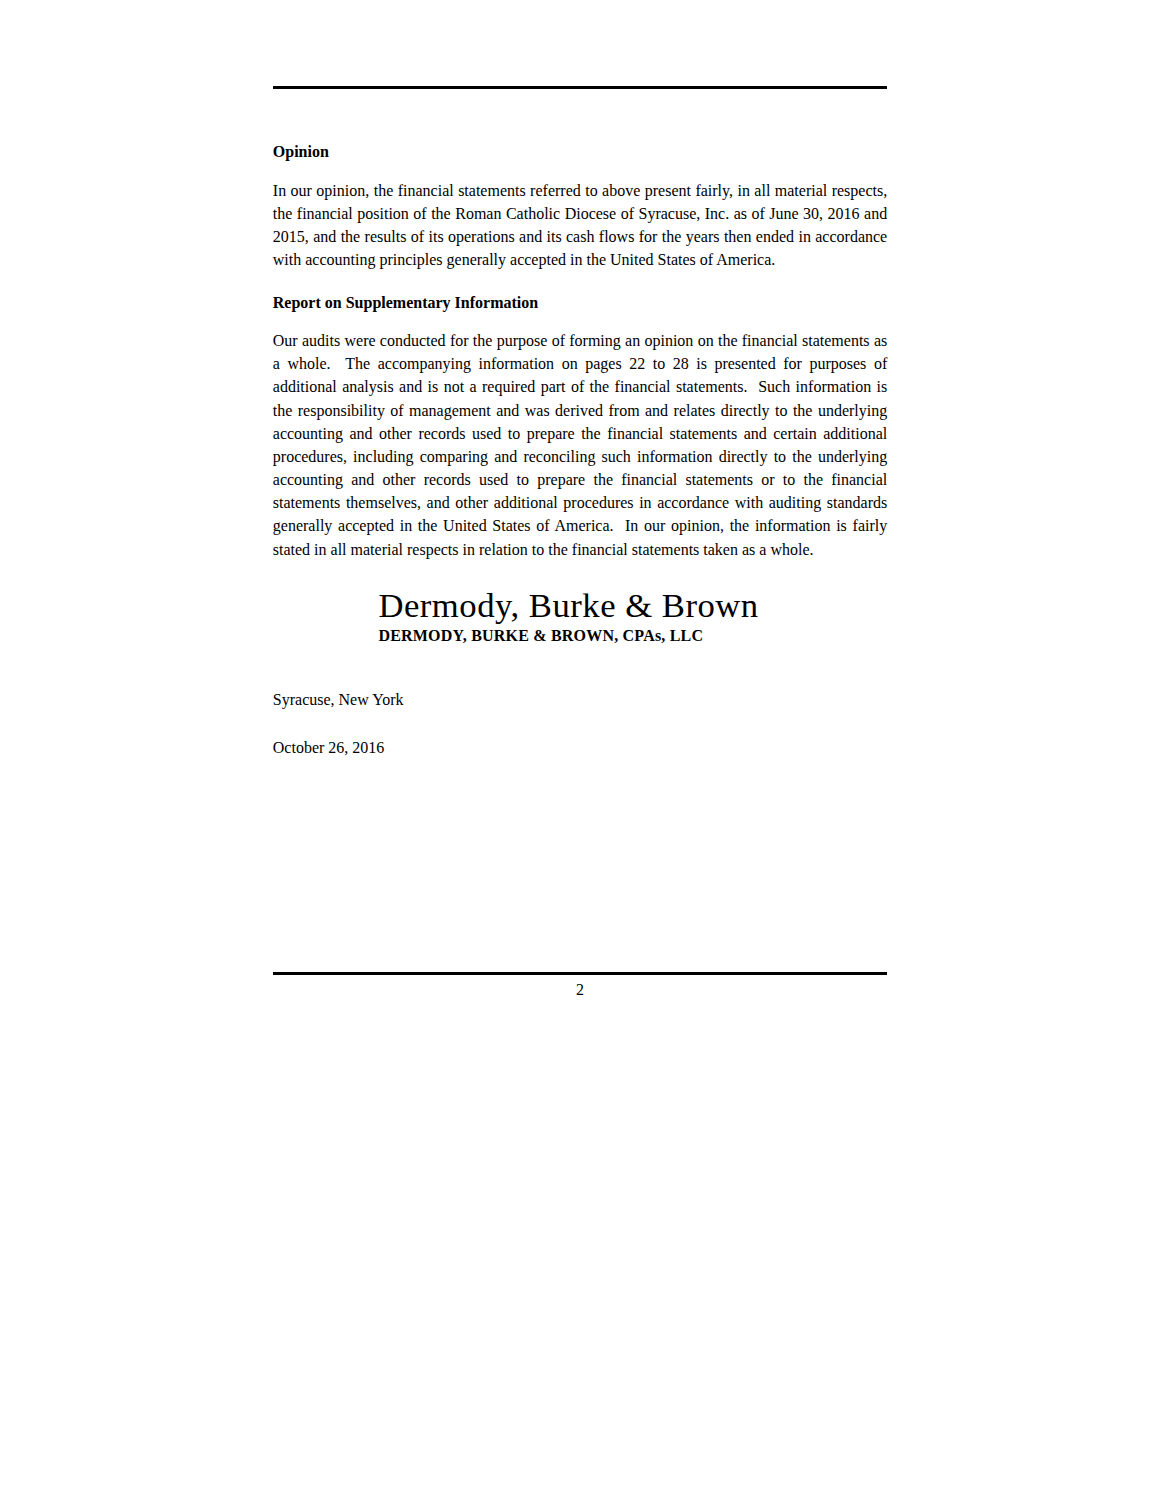Opinion
In our opinion, the financial statements referred to above present fairly, in all material respects, the financial position of the Roman Catholic Diocese of Syracuse, Inc. as of June 30, 2016 and 2015, and the results of its operations and its cash flows for the years then ended in accordance with accounting principles generally accepted in the United States of America.
Report on Supplementary Information
Our audits were conducted for the purpose of forming an opinion on the financial statements as a whole. The accompanying information on pages 22 to 28 is presented for purposes of additional analysis and is not a required part of the financial statements. Such information is the responsibility of management and was derived from and relates directly to the underlying accounting and other records used to prepare the financial statements and certain additional procedures, including comparing and reconciling such information directly to the underlying accounting and other records used to prepare the financial statements or to the financial statements themselves, and other additional procedures in accordance with auditing standards generally accepted in the United States of America. In our opinion, the information is fairly stated in all material respects in relation to the financial statements taken as a whole.
Dermody, Burke & Brown
DERMODY, BURKE & BROWN, CPAs, LLC
Syracuse, New York
October 26, 2016
2